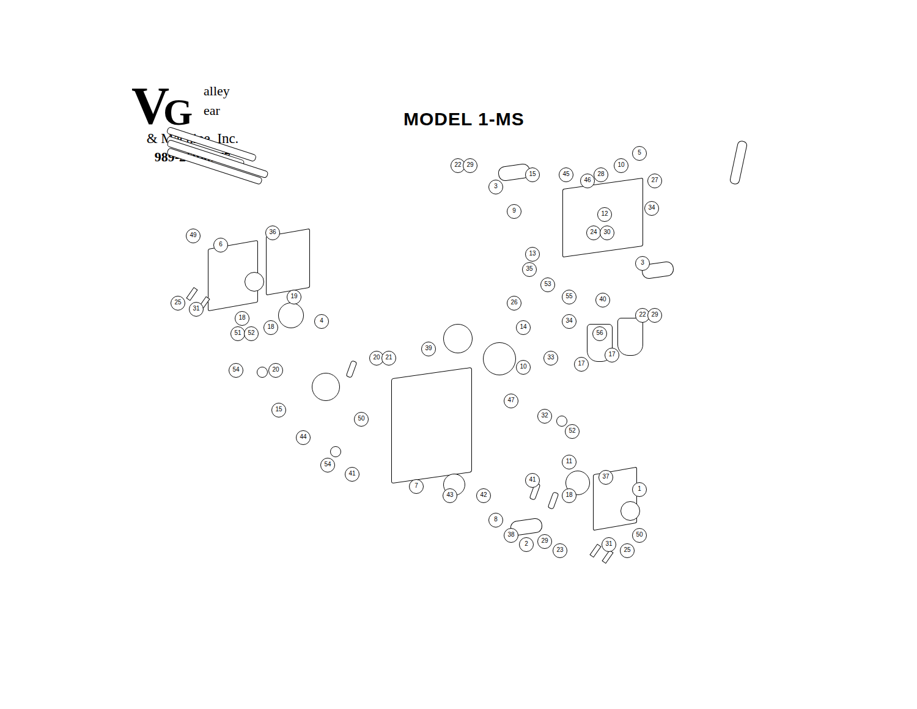VG alley ear
& Machine, Inc.
989-269-8177
MODEL 1-MS
5
10
28
27
34
12
22
29
3
15
45
46
9
24
30
13
35
3
53
55
26
40
22
29
14
34
56
33
17
17
49
6
36
25
31
18
51
52
18
19
4
20
21
54
20
15
44
50
54
39
10
47
32
52
11
41
7
43
42
41
18
37
1
8
38
2
29
23
31
25
50
Exploded-view parts illustration for the Valley Gear & Machine, Inc. Model 1-MS. Components are identified by circled reference numbers ranging from 1 through 56, including housings, covers, gaskets, shafts, gears, bearings, shift forks, levers, pins, screws, washers and retaining hardware.